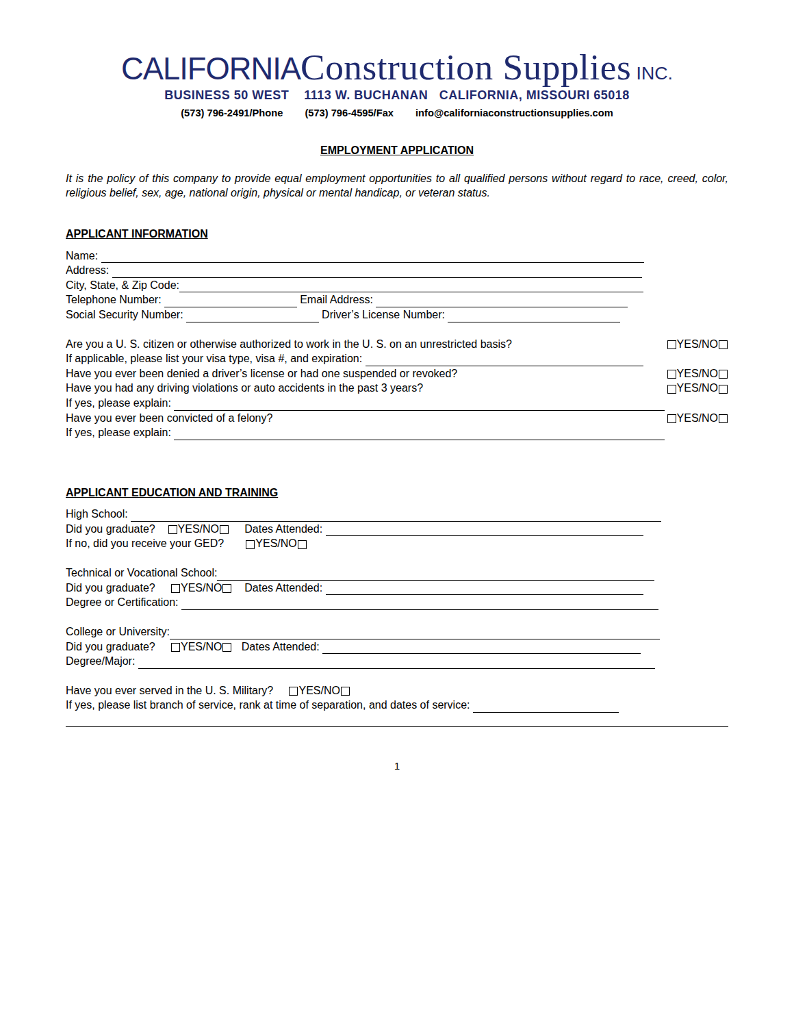CALIFORNIAConstruction Supplies INC.
BUSINESS 50 WEST 1113 W. BUCHANAN CALIFORNIA, MISSOURI 65018
(573) 796-2491/Phone (573) 796-4595/Fax info@californiaconstructionsupplies.com
EMPLOYMENT APPLICATION
It is the policy of this company to provide equal employment opportunities to all qualified persons without regard to race, creed, color, religious belief, sex, age, national origin, physical or mental handicap, or veteran status.
APPLICANT INFORMATION
Name:
Address:
City, State, & Zip Code:
Telephone Number: Email Address:
Social Security Number: Driver’s License Number:
Are you a U. S. citizen or otherwise authorized to work in the U. S. on an unrestricted basis?
YES/NO
If applicable, please list your visa type, visa #, and expiration:
Have you ever been denied a driver’s license or had one suspended or revoked?
YES/NO
Have you had any driving violations or auto accidents in the past 3 years?
YES/NO
If yes, please explain:
Have you ever been convicted of a felony?
YES/NO
If yes, please explain:
APPLICANT EDUCATION AND TRAINING
High School:
Did you graduate? YES/NO Dates Attended:
If no, did you receive your GED? YES/NO
Technical or Vocational School:
Did you graduate? YES/NO Dates Attended:
Degree or Certification:
College or University:
Did you graduate? YES/NO Dates Attended:
Degree/Major:
Have you ever served in the U. S. Military? YES/NO
If yes, please list branch of service, rank at time of separation, and dates of service:
1